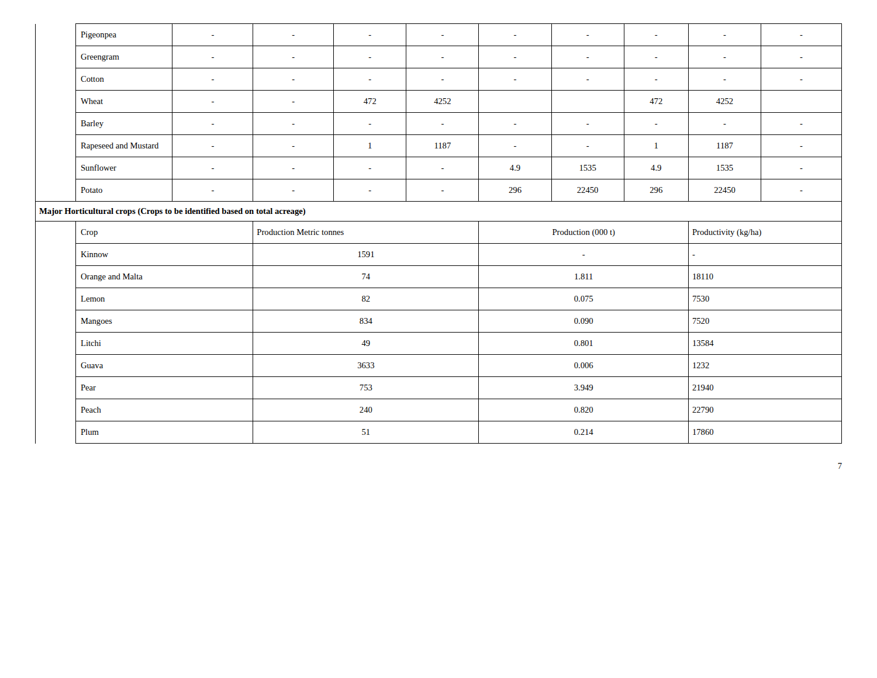| | Pigeonpea | - | - | - | - | - | - | - | - | - |
| | Greengram | - | - | - | - | - | - | - | - | - |
| | Cotton | - | - | - | - | - | - | - | - | - |
| | Wheat | - | - | 472 | 4252 | | | 472 | 4252 | |
| | Barley | - | - | - | - | - | - | - | - | - |
| | Rapeseed and Mustard | - | - | 1 | 1187 | - | - | 1 | 1187 | - |
| | Sunflower | - | - | - | - | 4.9 | 1535 | 4.9 | 1535 | - |
| | Potato | - | - | - | - | 296 | 22450 | 296 | 22450 | - |
| Major Horticultural crops (Crops to be identified based on total acreage) |
| | Crop | Production Metric tonnes | Production (000 t) | Productivity (kg/ha) |
| | Kinnow | 1591 | - | - |
| | Orange and Malta | 74 | 1.811 | 18110 |
| | Lemon | 82 | 0.075 | 7530 |
| | Mangoes | 834 | 0.090 | 7520 |
| | Litchi | 49 | 0.801 | 13584 |
| | Guava | 3633 | 0.006 | 1232 |
| | Pear | 753 | 3.949 | 21940 |
| | Peach | 240 | 0.820 | 22790 |
| | Plum | 51 | 0.214 | 17860 |
7